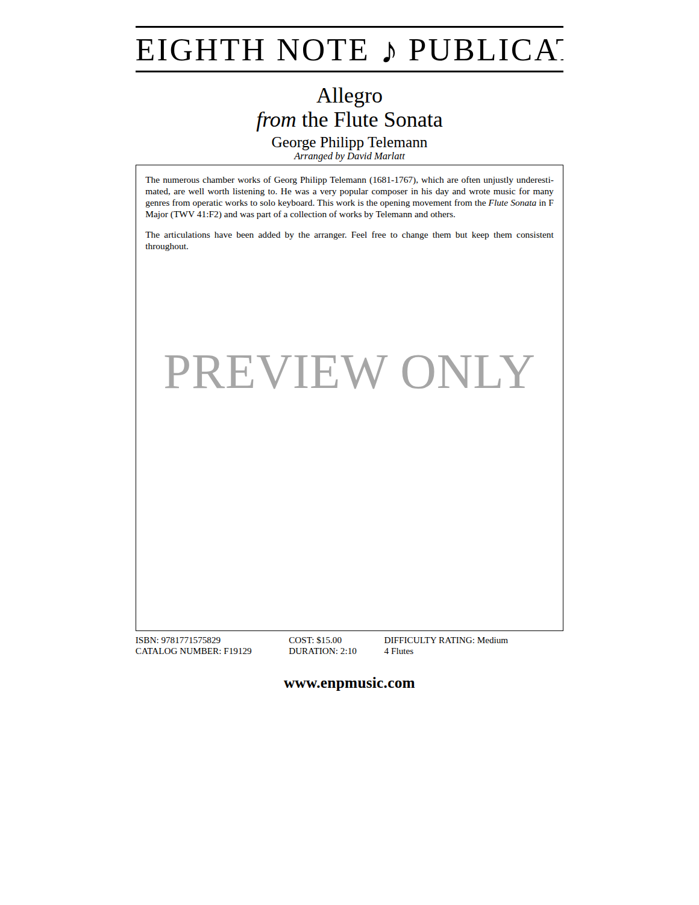EIGHTH NOTE ♪ PUBLICATIONS
Allegro
from the Flute Sonata
George Philipp Telemann
Arranged by David Marlatt
The numerous chamber works of Georg Philipp Telemann (1681-1767), which are often unjustly underestimated, are well worth listening to. He was a very popular composer in his day and wrote music for many genres from operatic works to solo keyboard. This work is the opening movement from the Flute Sonata in F Major (TWV 41:F2) and was part of a collection of works by Telemann and others.
The articulations have been added by the arranger. Feel free to change them but keep them consistent throughout.
PREVIEW ONLY
ISBN: 9781771575829 CATALOG NUMBER: F19129
COST: $15.00 DURATION: 2:10
DIFFICULTY RATING: Medium 4 Flutes
www.enpmusic.com